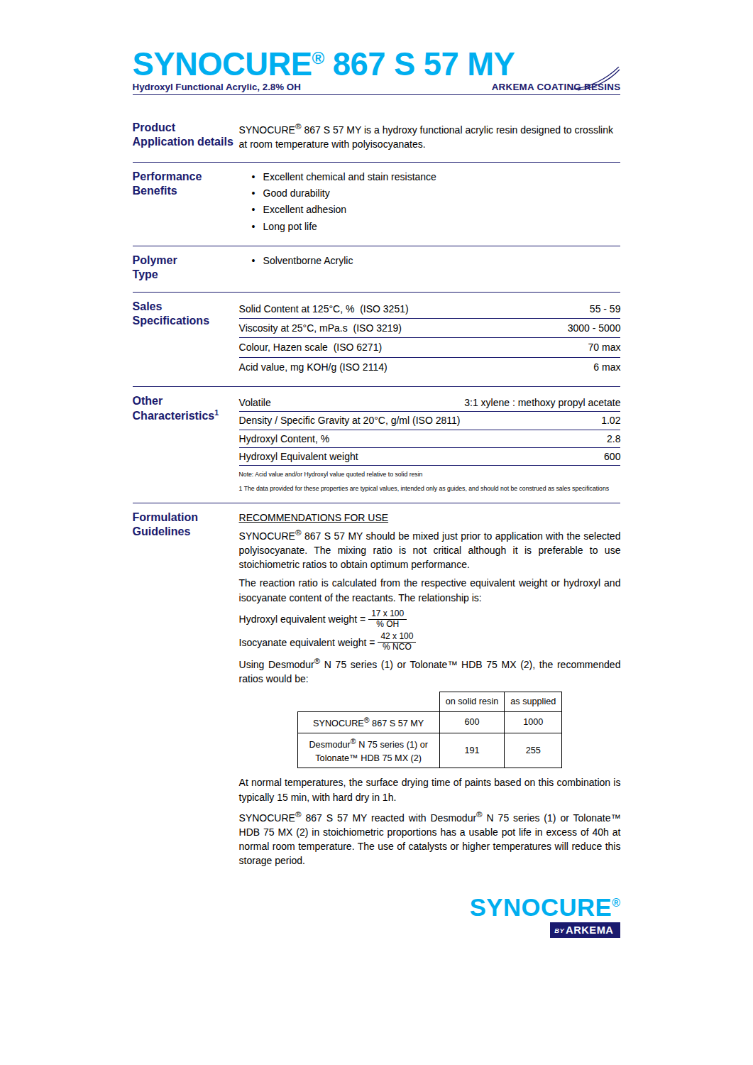SYNOCURE® 867 S 57 MY
Hydroxyl Functional Acrylic, 2.8% OH ARKEMA COATING RESINS
| Product Application details | SYNOCURE ® 867 S 57 MY is a hydroxy functional acrylic resin designed to crosslink at room temperature with polyisocyanates. |
| Performance Benefits | Excellent chemical and stain resistance Good durability Excellent adhesion Long pot life |
| Polymer Type | Solventborne Acrylic |
| Sales Specifications | / Solid Content at 125°C, % (ISO 3251) / 55 - 59 / / Viscosity at 25°C, mPa.s (ISO 3219) / 3000 - 5000 / / Colour, Hazen scale (ISO 6271) / 70 max / / Acid value, mg KOH/g (ISO 2114) / 6 max / |
| Other Characteristics 1 | / Volatile / 3:1 xylene : methoxy propyl acetate / / Density / Specific Gravity at 20°C, g/ml (ISO 2811) / 1.02 / / Hydroxyl Content, % / 2.8 / / Hydroxyl Equivalent weight / 600 / Note: Acid value and/or Hydroxyl value quoted relative to solid resin 1 The data provided for these properties are typical values, intended only as guides, and should not be construed as sales specifications |
| Formulation Guidelines | RECOMMENDATIONS FOR USE SYNOCURE ® 867 S 57 MY should be mixed just prior to application with the selected polyisocyanate. The mixing ratio is not critical although it is preferable to use stoichiometric ratios to obtain optimum performance. The reaction ratio is calculated from the respective equivalent weight or hydroxyl and isocyanate content of the reactants. The relationship is: Hydroxyl equivalent weight = 17 x 100 % OH Isocyanate equivalent weight = 42 x 100 % NCO Using Desmodur ® N 75 series (1) or Tolonate™ HDB 75 MX (2), the recommended ratios would be: / / on solid resin / as supplied / / SYNOCURE ® 867 S 57 MY / 600 / 1000 / / Desmodur ® N 75 series (1) or Tolonate™ HDB 75 MX (2) / 191 / 255 / At normal temperatures, the surface drying time of paints based on this combination is typically 15 min, with hard dry in 1h. SYNOCURE ® 867 S 57 MY reacted with Desmodur ® N 75 series (1) or Tolonate™ HDB 75 MX (2) in stoichiometric proportions has a usable pot life in excess of 40h at normal room temperature. The use of catalysts or higher temperatures will reduce this storage period. |
SYNOCURE®
BYARKEMA